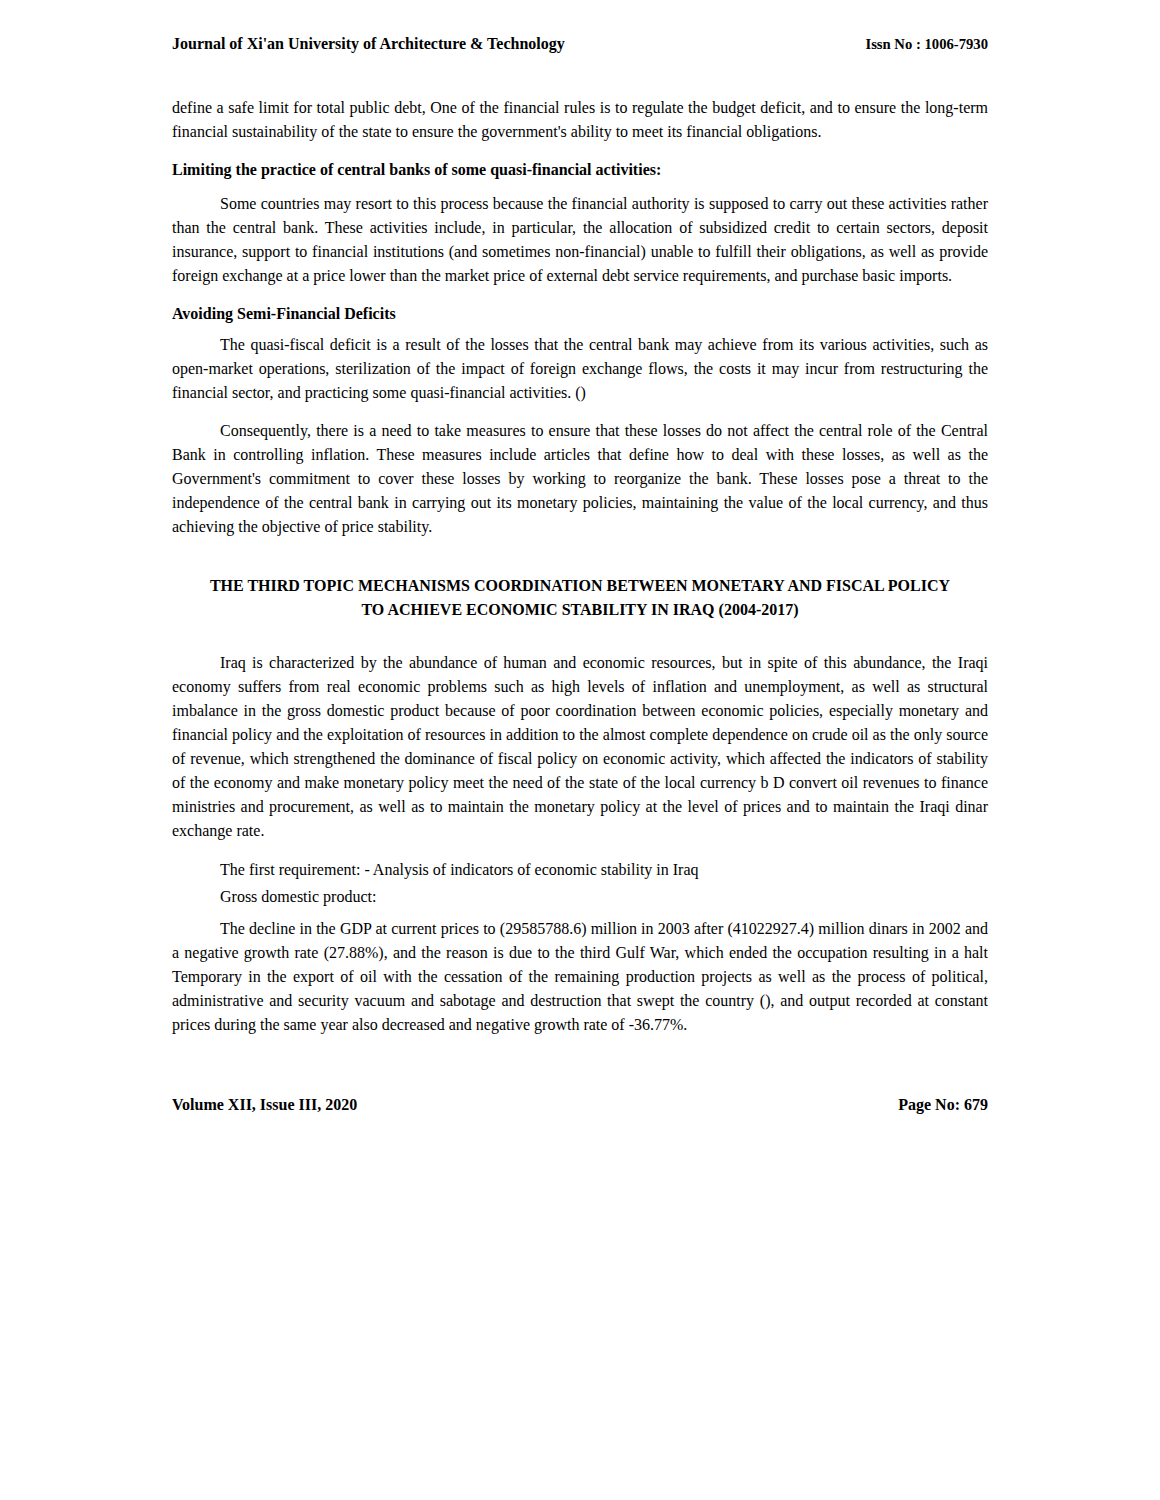Journal of Xi'an University of Architecture & Technology Issn No : 1006-7930
define a safe limit for total public debt, One of the financial rules is to regulate the budget deficit, and to ensure the long-term financial sustainability of the state to ensure the government's ability to meet its financial obligations.
Limiting the practice of central banks of some quasi-financial activities:
Some countries may resort to this process because the financial authority is supposed to carry out these activities rather than the central bank. These activities include, in particular, the allocation of subsidized credit to certain sectors, deposit insurance, support to financial institutions (and sometimes non-financial) unable to fulfill their obligations, as well as provide foreign exchange at a price lower than the market price of external debt service requirements, and purchase basic imports.
Avoiding Semi-Financial Deficits
The quasi-fiscal deficit is a result of the losses that the central bank may achieve from its various activities, such as open-market operations, sterilization of the impact of foreign exchange flows, the costs it may incur from restructuring the financial sector, and practicing some quasi-financial activities. ()
Consequently, there is a need to take measures to ensure that these losses do not affect the central role of the Central Bank in controlling inflation. These measures include articles that define how to deal with these losses, as well as the Government's commitment to cover these losses by working to reorganize the bank. These losses pose a threat to the independence of the central bank in carrying out its monetary policies, maintaining the value of the local currency, and thus achieving the objective of price stability.
The Third Topic Mechanisms Coordination Between Monetary and Fiscal Policy to Achieve Economic Stability in Iraq (2004-2017)
Iraq is characterized by the abundance of human and economic resources, but in spite of this abundance, the Iraqi economy suffers from real economic problems such as high levels of inflation and unemployment, as well as structural imbalance in the gross domestic product because of poor coordination between economic policies, especially monetary and financial policy and the exploitation of resources in addition to the almost complete dependence on crude oil as the only source of revenue, which strengthened the dominance of fiscal policy on economic activity, which affected the indicators of stability of the economy and make monetary policy meet the need of the state of the local currency b D convert oil revenues to finance ministries and procurement, as well as to maintain the monetary policy at the level of prices and to maintain the Iraqi dinar exchange rate.
The first requirement: - Analysis of indicators of economic stability in Iraq
Gross domestic product:
The decline in the GDP at current prices to (29585788.6) million in 2003 after (41022927.4) million dinars in 2002 and a negative growth rate (27.88%), and the reason is due to the third Gulf War, which ended the occupation resulting in a halt Temporary in the export of oil with the cessation of the remaining production projects as well as the process of political, administrative and security vacuum and sabotage and destruction that swept the country (), and output recorded at constant prices during the same year also decreased and negative growth rate of -36.77%.
Volume XII, Issue III, 2020 Page No: 679